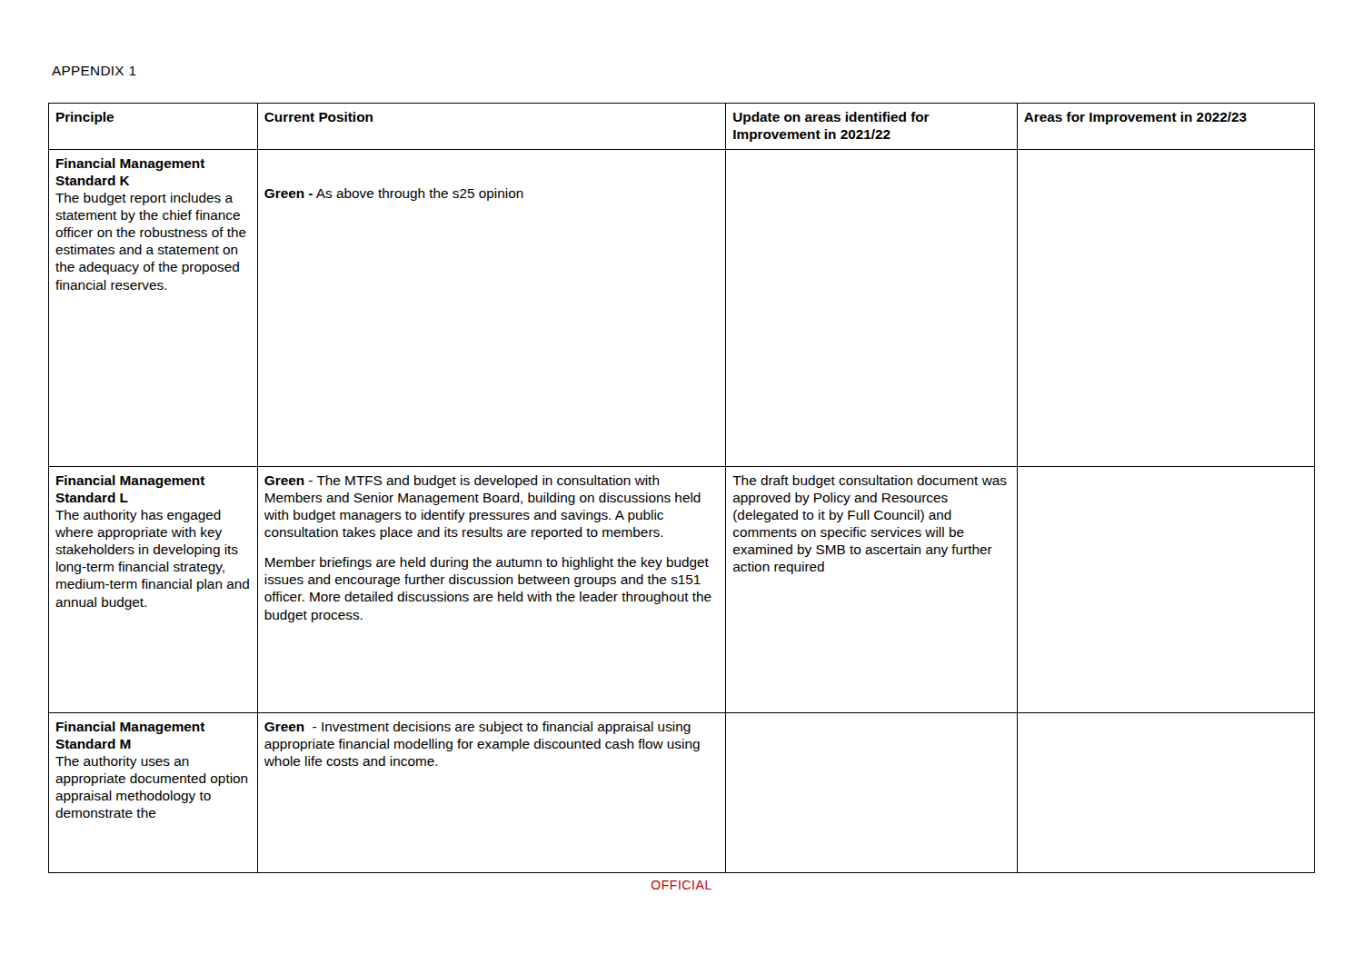APPENDIX 1
| Principle | Current Position | Update on areas identified for Improvement in 2021/22 | Areas for Improvement in 2022/23 |
| --- | --- | --- | --- |
| Financial Management Standard K The budget report includes a statement by the chief finance officer on the robustness of the estimates and a statement on the adequacy of the proposed financial reserves. | Green - As above through the s25 opinion | | |
| Financial Management Standard L The authority has engaged where appropriate with key stakeholders in developing its long-term financial strategy, medium-term financial plan and annual budget. | Green - The MTFS and budget is developed in consultation with Members and Senior Management Board, building on discussions held with budget managers to identify pressures and savings. A public consultation takes place and its results are reported to members. Member briefings are held during the autumn to highlight the key budget issues and encourage further discussion between groups and the s151 officer. More detailed discussions are held with the leader throughout the budget process. | The draft budget consultation document was approved by Policy and Resources (delegated to it by Full Council) and comments on specific services will be examined by SMB to ascertain any further action required | |
| Financial Management Standard M The authority uses an appropriate documented option appraisal methodology to demonstrate the | Green - Investment decisions are subject to financial appraisal using appropriate financial modelling for example discounted cash flow using whole life costs and income. | | |
OFFICIAL